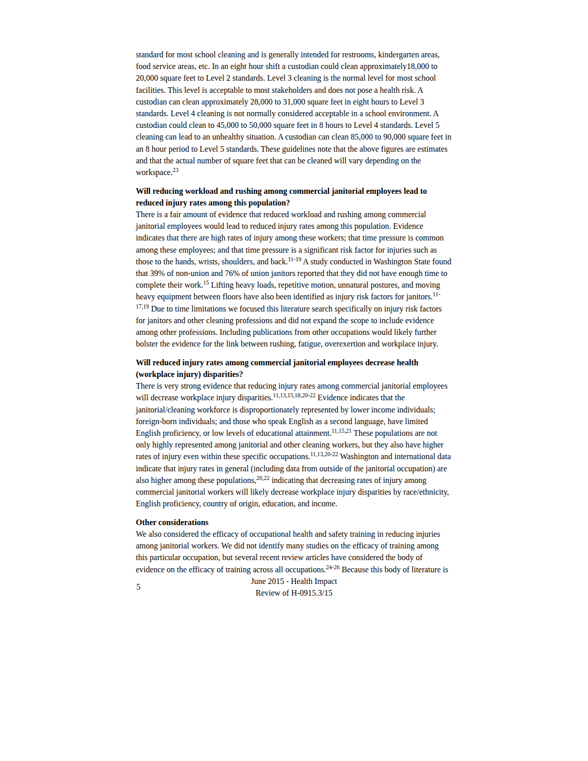standard for most school cleaning and is generally intended for restrooms, kindergarten areas, food service areas, etc. In an eight hour shift a custodian could clean approximately18,000 to 20,000 square feet to Level 2 standards. Level 3 cleaning is the normal level for most school facilities. This level is acceptable to most stakeholders and does not pose a health risk. A custodian can clean approximately 28,000 to 31,000 square feet in eight hours to Level 3 standards. Level 4 cleaning is not normally considered acceptable in a school environment. A custodian could clean to 45,000 to 50,000 square feet in 8 hours to Level 4 standards. Level 5 cleaning can lead to an unhealthy situation. A custodian can clean 85,000 to 90,000 square feet in an 8 hour period to Level 5 standards. These guidelines note that the above figures are estimates and that the actual number of square feet that can be cleaned will vary depending on the workspace.23
Will reducing workload and rushing among commercial janitorial employees lead to reduced injury rates among this population?
There is a fair amount of evidence that reduced workload and rushing among commercial janitorial employees would lead to reduced injury rates among this population. Evidence indicates that there are high rates of injury among these workers; that time pressure is common among these employees; and that time pressure is a significant risk factor for injuries such as those to the hands, wrists, shoulders, and back.11-19 A study conducted in Washington State found that 39% of non-union and 76% of union janitors reported that they did not have enough time to complete their work.15 Lifting heavy loads, repetitive motion, unnatural postures, and moving heavy equipment between floors have also been identified as injury risk factors for janitors.11-17,19 Due to time limitations we focused this literature search specifically on injury risk factors for janitors and other cleaning professions and did not expand the scope to include evidence among other professions. Including publications from other occupations would likely further bolster the evidence for the link between rushing, fatigue, overexertion and workplace injury.
Will reduced injury rates among commercial janitorial employees decrease health (workplace injury) disparities?
There is very strong evidence that reducing injury rates among commercial janitorial employees will decrease workplace injury disparities.11,13,15,18,20-22 Evidence indicates that the janitorial/cleaning workforce is disproportionately represented by lower income individuals; foreign-born individuals; and those who speak English as a second language, have limited English proficiency, or low levels of educational attainment.11,15,21 These populations are not only highly represented among janitorial and other cleaning workers, but they also have higher rates of injury even within these specific occupations.11,13,20-22 Washington and international data indicate that injury rates in general (including data from outside of the janitorial occupation) are also higher among these populations,20,22 indicating that decreasing rates of injury among commercial janitorial workers will likely decrease workplace injury disparities by race/ethnicity, English proficiency, country of origin, education, and income.
Other considerations
We also considered the efficacy of occupational health and safety training in reducing injuries among janitorial workers. We did not identify many studies on the efficacy of training among this particular occupation, but several recent review articles have considered the body of evidence on the efficacy of training across all occupations.24-26 Because this body of literature is
| 5 | June 2015 - Health Impact Review of H-0915.3/15 | |